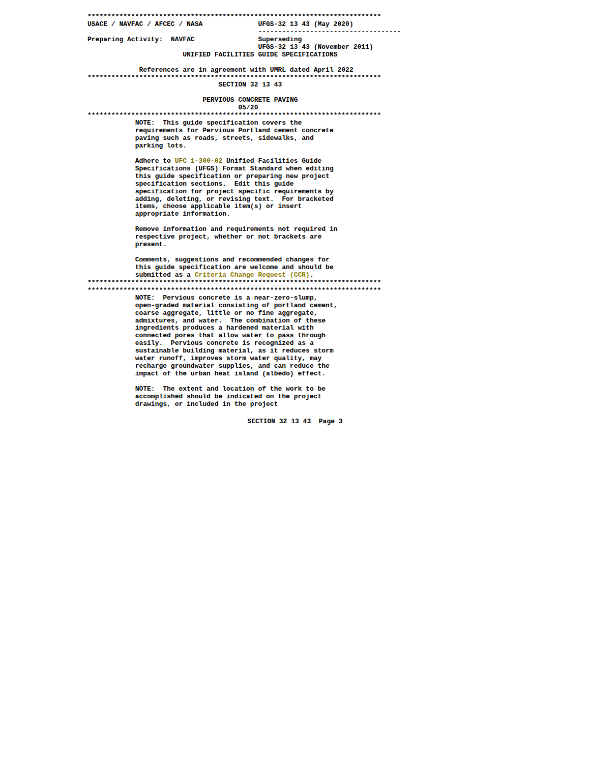**************************************************************************
USACE / NAVFAC / AFCEC / NASA              UFGS-32 13 43 (May 2020)
                                           ------------------------------------
Preparing Activity:  NAVFAC                Superseding
                                           UFGS-32 13 43 (November 2011)
                        UNIFIED FACILITIES GUIDE SPECIFICATIONS

             References are in agreement with UMRL dated April 2022
**************************************************************************
                                 SECTION 32 13 43

                             PERVIOUS CONCRETE PAVING
                                      05/20
**************************************************************************
            NOTE:  This guide specification covers the
            requirements for Pervious Portland cement concrete
            paving such as roads, streets, sidewalks, and
            parking lots.

            Adhere to UFC 1-300-02 Unified Facilities Guide
            Specifications (UFGS) Format Standard when editing
            this guide specification or preparing new project
            specification sections.  Edit this guide
            specification for project specific requirements by
            adding, deleting, or revising text.  For bracketed
            items, choose applicable item(s) or insert
            appropriate information.

            Remove information and requirements not required in
            respective project, whether or not brackets are
            present.

            Comments, suggestions and recommended changes for
            this guide specification are welcome and should be
            submitted as a Criteria Change Request (CCR).
**************************************************************************
**************************************************************************
            NOTE:  Pervious concrete is a near-zero-slump,
            open-graded material consisting of portland cement,
            coarse aggregate, little or no fine aggregate,
            admixtures, and water.  The combination of these
            ingredients produces a hardened material with
            connected pores that allow water to pass through
            easily.  Pervious concrete is recognized as a
            sustainable building material, as it reduces storm
            water runoff, improves storm water quality, may
            recharge groundwater supplies, and can reduce the
            impact of the urban heat island (albedo) effect.

            NOTE:  The extent and location of the work to be
            accomplished should be indicated on the project
            drawings, or included in the project
SECTION 32 13 43  Page 3